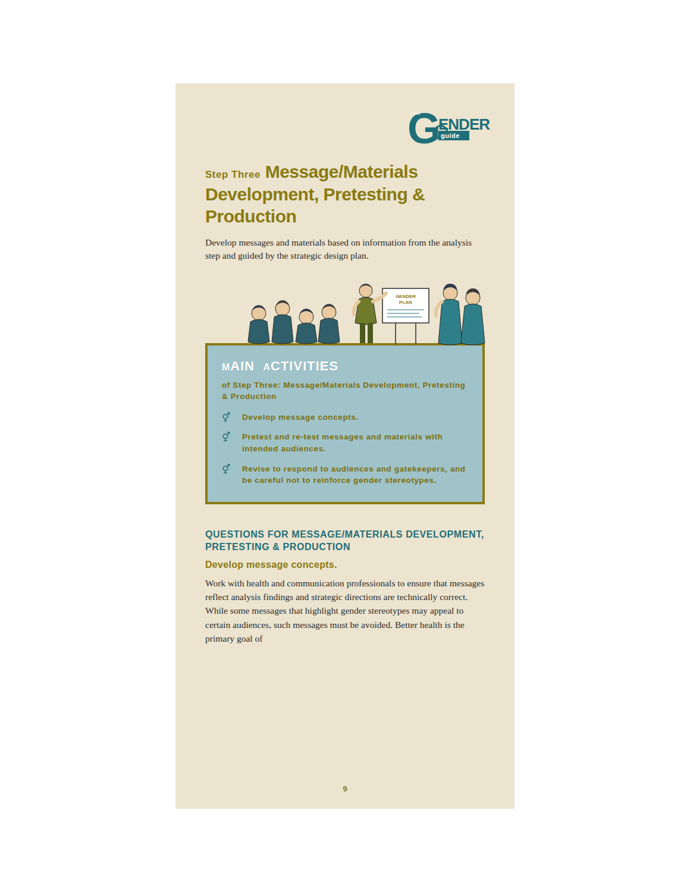G
THE
ENDER
guide
Step Three Message/Materials Development, Pretesting & Production
Develop messages and materials based on information from the analysis step and guided by the strategic design plan.
GENDER PLAN
MAIN ACTIVITIES
of Step Three: Message/Materials Development, Pretesting & Production
⚥Develop message concepts.
⚥Pretest and re-test messages and materials with intended audiences.
⚥Revise to respond to audiences and gatekeepers, and be careful not to reinforce gender stereotypes.
QUESTIONS FOR MESSAGE/MATERIALS DEVELOPMENT, PRETESTING & PRODUCTION
Develop message concepts.
Work with health and communication professionals to ensure that messages reflect analysis findings and strategic directions are technically correct. While some messages that highlight gender stereotypes may appeal to certain audiences, such messages must be avoided. Better health is the primary goal of
9